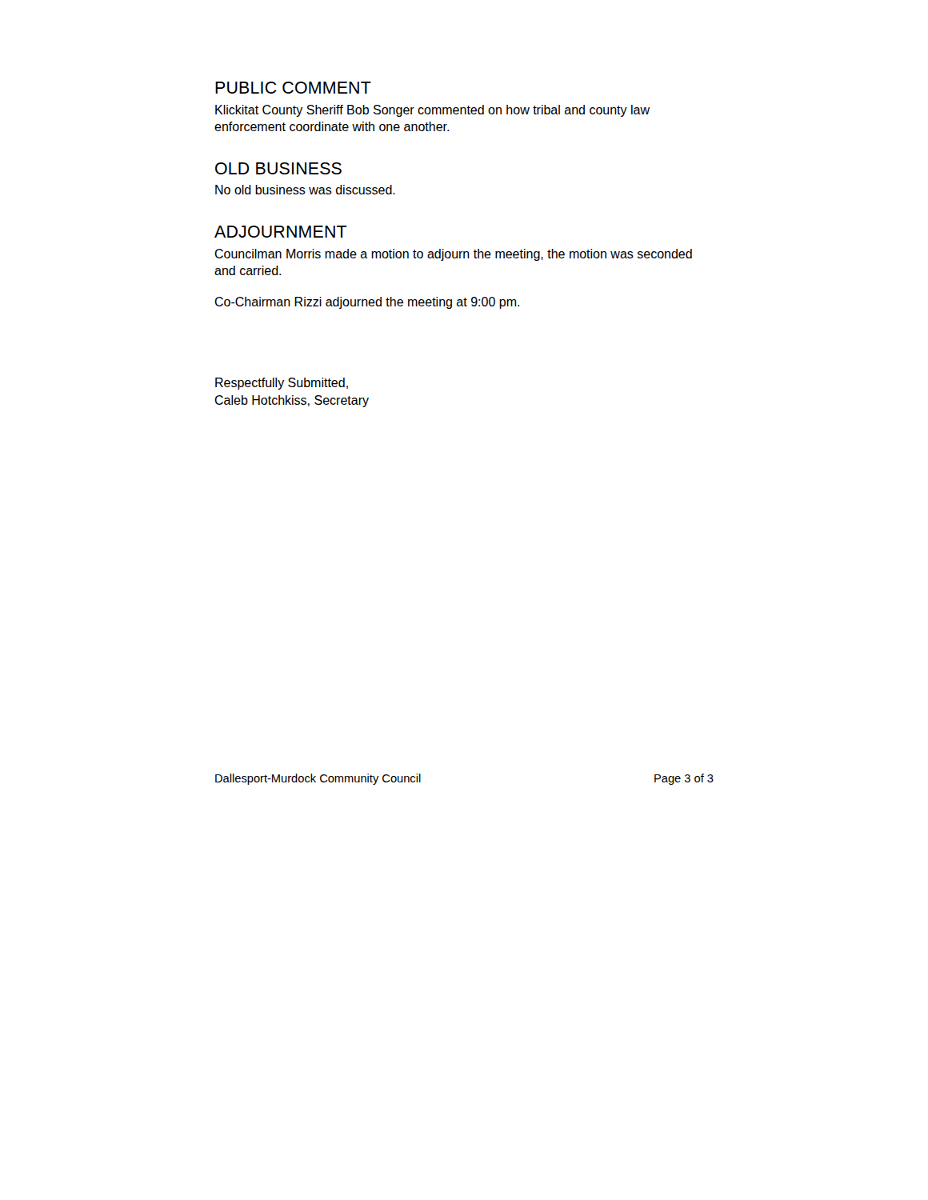PUBLIC COMMENT
Klickitat County Sheriff Bob Songer commented on how tribal and county law enforcement coordinate with one another.
OLD BUSINESS
No old business was discussed.
ADJOURNMENT
Councilman Morris made a motion to adjourn the meeting, the motion was seconded and carried.
Co-Chairman Rizzi adjourned the meeting at 9:00 pm.
Respectfully Submitted,
Caleb Hotchkiss, Secretary
Dallesport-Murdock Community Council
Page 3 of 3